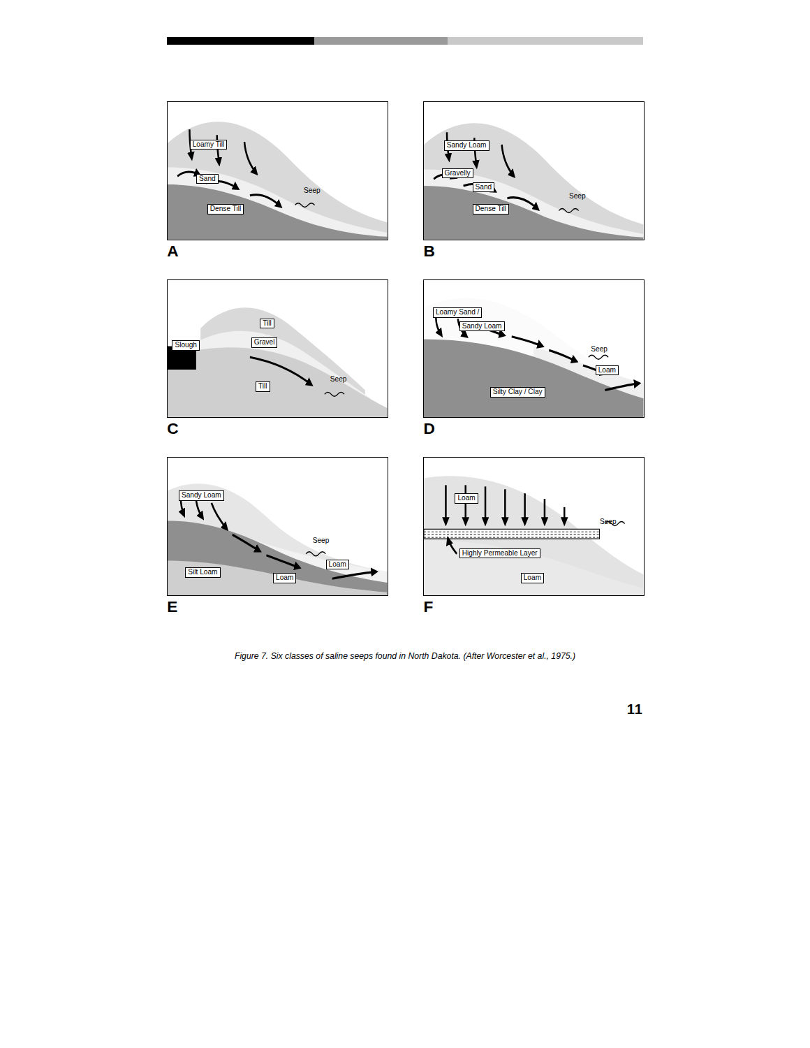Loamy Till
Sand
Seep
Dense Till
A
Sandy Loam
Gravelly
Sand
Seep
Dense Till
B
Slough
Till
Gravel
Till
Seep
C
Loamy Sand /
Sandy Loam
Seep
Loam
Silty Clay / Clay
D
Sandy Loam
Seep
Loam
Loam
Silt Loam
E
Loam
Seep
Highly Permeable Layer
Loam
F
Figure 7. Six classes of saline seeps found in North Dakota. (After Worcester et al., 1975.)
11